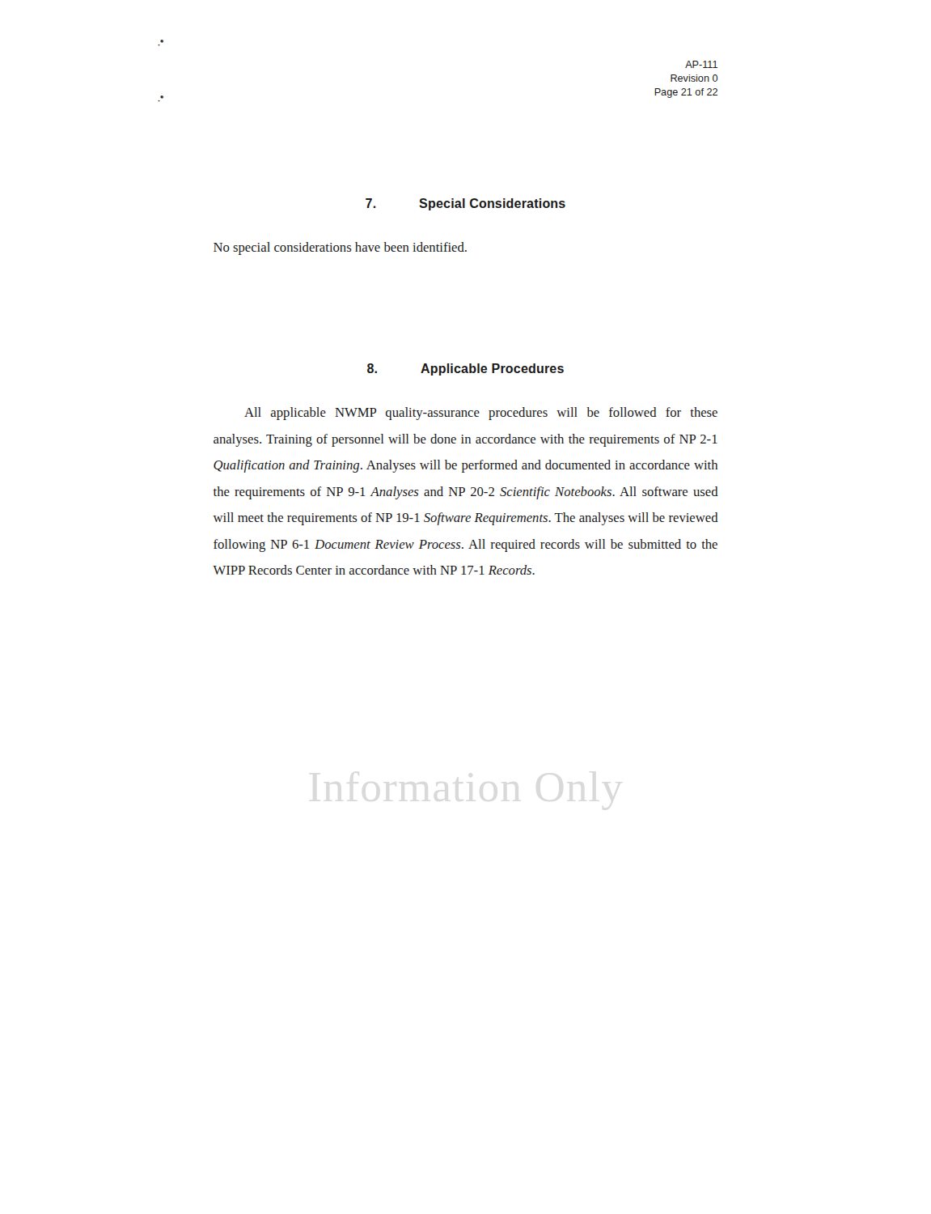.• .•
AP-111
Revision 0
Page 21 of 22
7. Special Considerations
No special considerations have been identified.
8. Applicable Procedures
All applicable NWMP quality-assurance procedures will be followed for these analyses. Training of personnel will be done in accordance with the requirements of NP 2-1 Qualification and Training. Analyses will be performed and documented in accordance with the requirements of NP 9-1 Analyses and NP 20-2 Scientific Notebooks. All software used will meet the requirements of NP 19-1 Software Requirements. The analyses will be reviewed following NP 6-1 Document Review Process. All required records will be submitted to the WIPP Records Center in accordance with NP 17-1 Records.
Information Only